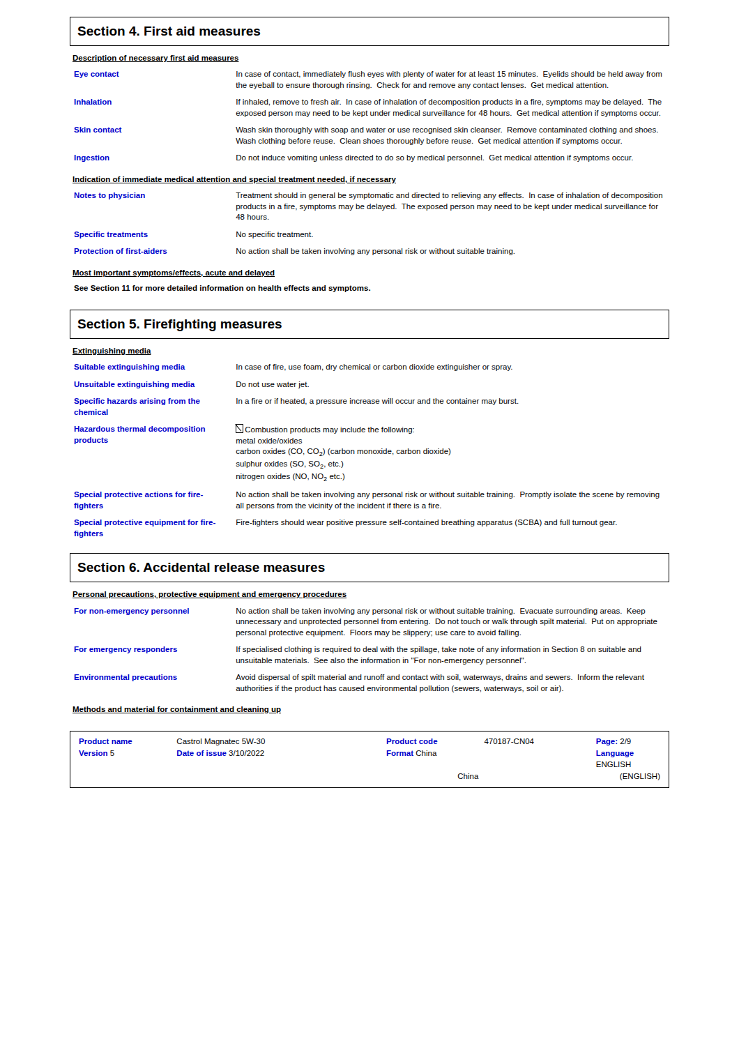Section 4. First aid measures
Description of necessary first aid measures
| Eye contact | In case of contact, immediately flush eyes with plenty of water for at least 15 minutes. Eyelids should be held away from the eyeball to ensure thorough rinsing. Check for and remove any contact lenses. Get medical attention. |
| Inhalation | If inhaled, remove to fresh air. In case of inhalation of decomposition products in a fire, symptoms may be delayed. The exposed person may need to be kept under medical surveillance for 48 hours. Get medical attention if symptoms occur. |
| Skin contact | Wash skin thoroughly with soap and water or use recognised skin cleanser. Remove contaminated clothing and shoes. Wash clothing before reuse. Clean shoes thoroughly before reuse. Get medical attention if symptoms occur. |
| Ingestion | Do not induce vomiting unless directed to do so by medical personnel. Get medical attention if symptoms occur. |
Indication of immediate medical attention and special treatment needed, if necessary
| Notes to physician | Treatment should in general be symptomatic and directed to relieving any effects. In case of inhalation of decomposition products in a fire, symptoms may be delayed. The exposed person may need to be kept under medical surveillance for 48 hours. |
| Specific treatments | No specific treatment. |
| Protection of first-aiders | No action shall be taken involving any personal risk or without suitable training. |
Most important symptoms/effects, acute and delayed
See Section 11 for more detailed information on health effects and symptoms.
Section 5. Firefighting measures
Extinguishing media
| Suitable extinguishing media | In case of fire, use foam, dry chemical or carbon dioxide extinguisher or spray. |
| Unsuitable extinguishing media | Do not use water jet. |
| Specific hazards arising from the chemical | In a fire or if heated, a pressure increase will occur and the container may burst. |
| Hazardous thermal decomposition products | Combustion products may include the following: metal oxide/oxides carbon oxides (CO, CO 2 ) (carbon monoxide, carbon dioxide) sulphur oxides (SO, SO 2 , etc.) nitrogen oxides (NO, NO 2 etc.) |
| Special protective actions for fire-fighters | No action shall be taken involving any personal risk or without suitable training. Promptly isolate the scene by removing all persons from the vicinity of the incident if there is a fire. |
| Special protective equipment for fire-fighters | Fire-fighters should wear positive pressure self-contained breathing apparatus (SCBA) and full turnout gear. |
Section 6. Accidental release measures
Personal precautions, protective equipment and emergency procedures
| For non-emergency personnel | No action shall be taken involving any personal risk or without suitable training. Evacuate surrounding areas. Keep unnecessary and unprotected personnel from entering. Do not touch or walk through spilt material. Put on appropriate personal protective equipment. Floors may be slippery; use care to avoid falling. |
| For emergency responders | If specialised clothing is required to deal with the spillage, take note of any information in Section 8 on suitable and unsuitable materials. See also the information in "For non-emergency personnel". |
| Environmental precautions | Avoid dispersal of spilt material and runoff and contact with soil, waterways, drains and sewers. Inform the relevant authorities if the product has caused environmental pollution (sewers, waterways, soil or air). |
Methods and material for containment and cleaning up
| Product name | Castrol Magnatec 5W-30 | Product code | 470187-CN04 | Page: 2/9 |
| Version 5 | Date of issue 3/10/2022 | Format China | | Language ENGLISH |
| | | China | | (ENGLISH) |